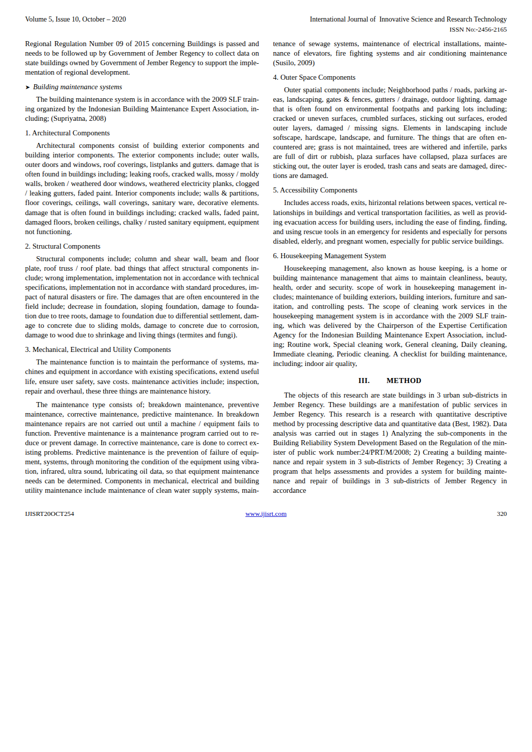Volume 5, Issue 10, October – 2020
International Journal of Innovative Science and Research Technology
ISSN No:-2456-2165
Regional Regulation Number 09 of 2015 concerning Buildings is passed and needs to be followed up by Government of Jember Regency to collect data on state buildings owned by Government of Jember Regency to support the implementation of regional development.
Building maintenance systems
The building maintenance system is in accordance with the 2009 SLF training organized by the Indonesian Building Maintenance Expert Association, including; (Supriyatna, 2008)
1. Architectural Components
Architectural components consist of building exterior components and building interior components. The exterior components include; outer walls, outer doors and windows, roof coverings, listplanks and gutters. damage that is often found in buildings including; leaking roofs, cracked walls, mossy / moldy walls, broken / weathered door windows, weathered electricity planks, clogged / leaking gutters, faded paint. Interior components include; walls & partitions, floor coverings, ceilings, wall coverings, sanitary ware, decorative elements. damage that is often found in buildings including; cracked walls, faded paint, damaged floors, broken ceilings, chalky / rusted sanitary equipment, equipment not functioning.
2. Structural Components
Structural components include; column and shear wall, beam and floor plate, roof truss / roof plate. bad things that affect structural components include; wrong implementation, implementation not in accordance with technical specifications, implementation not in accordance with standard procedures, impact of natural disasters or fire. The damages that are often encountered in the field include; decrease in foundation, sloping foundation, damage to foundation due to tree roots, damage to foundation due to differential settlement, damage to concrete due to sliding molds, damage to concrete due to corrosion, damage to wood due to shrinkage and living things (termites and fungi).
3. Mechanical, Electrical and Utility Components
The maintenance function is to maintain the performance of systems, machines and equipment in accordance with existing specifications, extend useful life, ensure user safety, save costs. maintenance activities include; inspection, repair and overhaul, these three things are maintenance history.
The maintenance type consists of; breakdown maintenance, preventive maintenance, corrective maintenance, predictive maintenance. In breakdown maintenance repairs are not carried out until a machine / equipment fails to function. Preventive maintenance is a maintenance program carried out to reduce or prevent damage. In corrective maintenance, care is done to correct existing problems. Predictive maintenance is the prevention of failure of equipment, systems, through monitoring the condition of the equipment using vibration, infrared, ultra sound, lubricating oil data, so that equipment maintenance needs can be determined. Components in mechanical, electrical and building utility maintenance include maintenance of clean water supply systems, maintenance of sewage systems, maintenance of electrical installations, maintenance of elevators, fire fighting systems and air conditioning maintenance (Susilo, 2009)
4. Outer Space Components
Outer spatial components include; Neighborhood paths / roads, parking areas, landscaping, gates & fences, gutters / drainage, outdoor lighting. damage that is often found on environmental footpaths and parking lots including; cracked or uneven surfaces, crumbled surfaces, sticking out surfaces, eroded outer layers, damaged / missing signs. Elements in landscaping include softscape, hardscape, landscape, and furniture. The things that are often encountered are; grass is not maintained, trees are withered and infertile, parks are full of dirt or rubbish, plaza surfaces have collapsed, plaza surfaces are sticking out, the outer layer is eroded, trash cans and seats are damaged, directions are damaged.
5. Accessibility Components
Includes access roads, exits, hirizontal relations between spaces, vertical relationships in buildings and vertical transportation facilities, as well as providing evacuation access for building users, including the ease of finding, finding, and using rescue tools in an emergency for residents and especially for persons disabled, elderly, and pregnant women, especially for public service buildings.
6. Housekeeping Management System
Housekeeping management, also known as house keeping, is a home or building maintenance management that aims to maintain cleanliness, beauty, health, order and security. scope of work in housekeeping management includes; maintenance of building exteriors, building interiors, furniture and sanitation, and controlling pests. The scope of cleaning work services in the housekeeping management system is in accordance with the 2009 SLF training, which was delivered by the Chairperson of the Expertise Certification Agency for the Indonesian Building Maintenance Expert Association, including; Routine work, Special cleaning work, General cleaning, Daily cleaning, Immediate cleaning, Periodic cleaning. A checklist for building maintenance, including; indoor air quality,
III. METHOD
The objects of this research are state buildings in 3 urban sub-districts in Jember Regency. These buildings are a manifestation of public services in Jember Regency. This research is a research with quantitative descriptive method by processing descriptive data and quantitative data (Best, 1982). Data analysis was carried out in stages 1) Analyzing the sub-components in the Building Reliability System Development Based on the Regulation of the minister of public work number:24/PRT/M/2008; 2) Creating a building maintenance and repair system in 3 sub-districts of Jember Regency; 3) Creating a program that helps assessments and provides a system for building maintenance and repair of buildings in 3 sub-districts of Jember Regency in accordance
IJISRT20OCT254
www.ijisrt.com
320